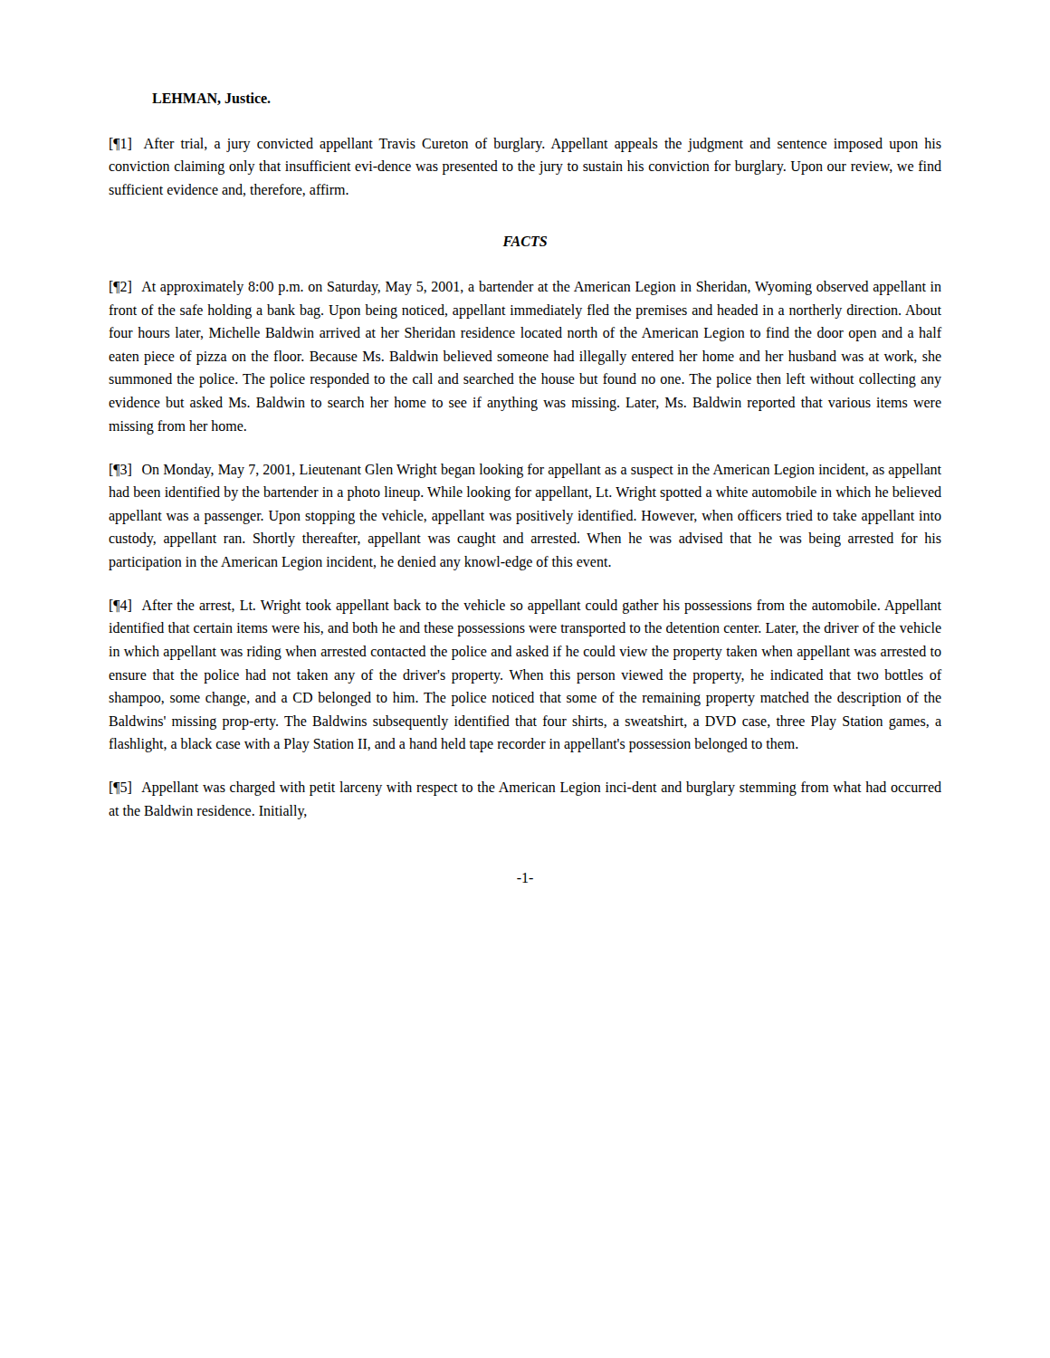LEHMAN, Justice.
[¶1] After trial, a jury convicted appellant Travis Cureton of burglary. Appellant appeals the judgment and sentence imposed upon his conviction claiming only that insufficient evi‑dence was presented to the jury to sustain his conviction for burglary. Upon our review, we find sufficient evidence and, therefore, affirm.
FACTS
[¶2] At approximately 8:00 p.m. on Saturday, May 5, 2001, a bartender at the American Legion in Sheridan, Wyoming observed appellant in front of the safe holding a bank bag. Upon being noticed, appellant immediately fled the premises and headed in a northerly direction. About four hours later, Michelle Baldwin arrived at her Sheridan residence located north of the American Legion to find the door open and a half eaten piece of pizza on the floor. Because Ms. Baldwin believed someone had illegally entered her home and her husband was at work, she summoned the police. The police responded to the call and searched the house but found no one. The police then left without collecting any evidence but asked Ms. Baldwin to search her home to see if anything was missing. Later, Ms. Baldwin reported that various items were missing from her home.
[¶3] On Monday, May 7, 2001, Lieutenant Glen Wright began looking for appellant as a suspect in the American Legion incident, as appellant had been identified by the bartender in a photo lineup. While looking for appellant, Lt. Wright spotted a white automobile in which he believed appellant was a passenger. Upon stopping the vehicle, appellant was positively identified. However, when officers tried to take appellant into custody, appellant ran. Shortly thereafter, appellant was caught and arrested. When he was advised that he was being arrested for his participation in the American Legion incident, he denied any knowl‑edge of this event.
[¶4] After the arrest, Lt. Wright took appellant back to the vehicle so appellant could gather his possessions from the automobile. Appellant identified that certain items were his, and both he and these possessions were transported to the detention center. Later, the driver of the vehicle in which appellant was riding when arrested contacted the police and asked if he could view the property taken when appellant was arrested to ensure that the police had not taken any of the driver's property. When this person viewed the property, he indicated that two bottles of shampoo, some change, and a CD belonged to him. The police noticed that some of the remaining property matched the description of the Baldwins' missing prop‑erty. The Baldwins subsequently identified that four shirts, a sweatshirt, a DVD case, three Play Station games, a flashlight, a black case with a Play Station II, and a hand held tape recorder in appellant's possession belonged to them.
[¶5] Appellant was charged with petit larceny with respect to the American Legion inci‑dent and burglary stemming from what had occurred at the Baldwin residence. Initially,
-1-